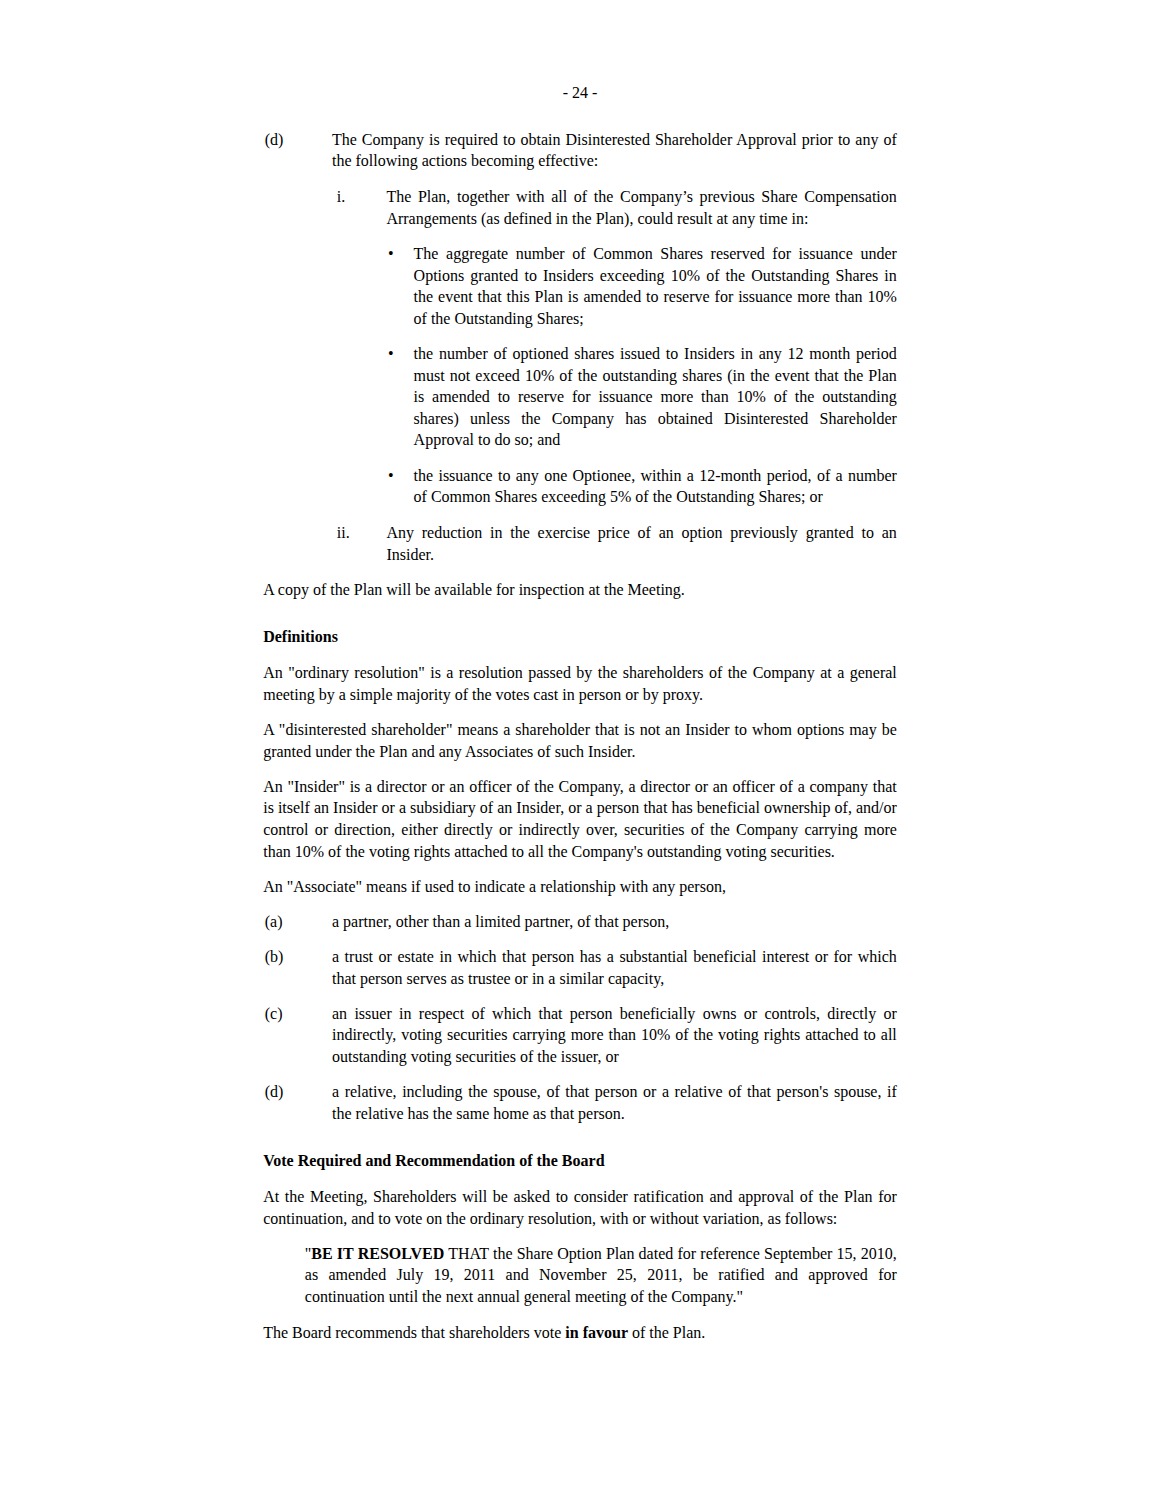- 24 -
(d)
The Company is required to obtain Disinterested Shareholder Approval prior to any of the following actions becoming effective:
i.
The Plan, together with all of the Company’s previous Share Compensation Arrangements (as defined in the Plan), could result at any time in:
•
The aggregate number of Common Shares reserved for issuance under Options granted to Insiders exceeding 10% of the Outstanding Shares in the event that this Plan is amended to reserve for issuance more than 10% of the Outstanding Shares;
•
the number of optioned shares issued to Insiders in any 12 month period must not exceed 10% of the outstanding shares (in the event that the Plan is amended to reserve for issuance more than 10% of the outstanding shares) unless the Company has obtained Disinterested Shareholder Approval to do so; and
•
the issuance to any one Optionee, within a 12-month period, of a number of Common Shares exceeding 5% of the Outstanding Shares; or
ii.
Any reduction in the exercise price of an option previously granted to an Insider.
A copy of the Plan will be available for inspection at the Meeting.
Definitions
An "ordinary resolution" is a resolution passed by the shareholders of the Company at a general meeting by a simple majority of the votes cast in person or by proxy.
A "disinterested shareholder" means a shareholder that is not an Insider to whom options may be granted under the Plan and any Associates of such Insider.
An "Insider" is a director or an officer of the Company, a director or an officer of a company that is itself an Insider or a subsidiary of an Insider, or a person that has beneficial ownership of, and/or control or direction, either directly or indirectly over, securities of the Company carrying more than 10% of the voting rights attached to all the Company's outstanding voting securities.
An "Associate" means if used to indicate a relationship with any person,
(a)
a partner, other than a limited partner, of that person,
(b)
a trust or estate in which that person has a substantial beneficial interest or for which that person serves as trustee or in a similar capacity,
(c)
an issuer in respect of which that person beneficially owns or controls, directly or indirectly, voting securities carrying more than 10% of the voting rights attached to all outstanding voting securities of the issuer, or
(d)
a relative, including the spouse, of that person or a relative of that person's spouse, if the relative has the same home as that person.
Vote Required and Recommendation of the Board
At the Meeting, Shareholders will be asked to consider ratification and approval of the Plan for continuation, and to vote on the ordinary resolution, with or without variation, as follows:
"BE IT RESOLVED THAT the Share Option Plan dated for reference September 15, 2010, as amended July 19, 2011 and November 25, 2011, be ratified and approved for continuation until the next annual general meeting of the Company."
The Board recommends that shareholders vote in favour of the Plan.